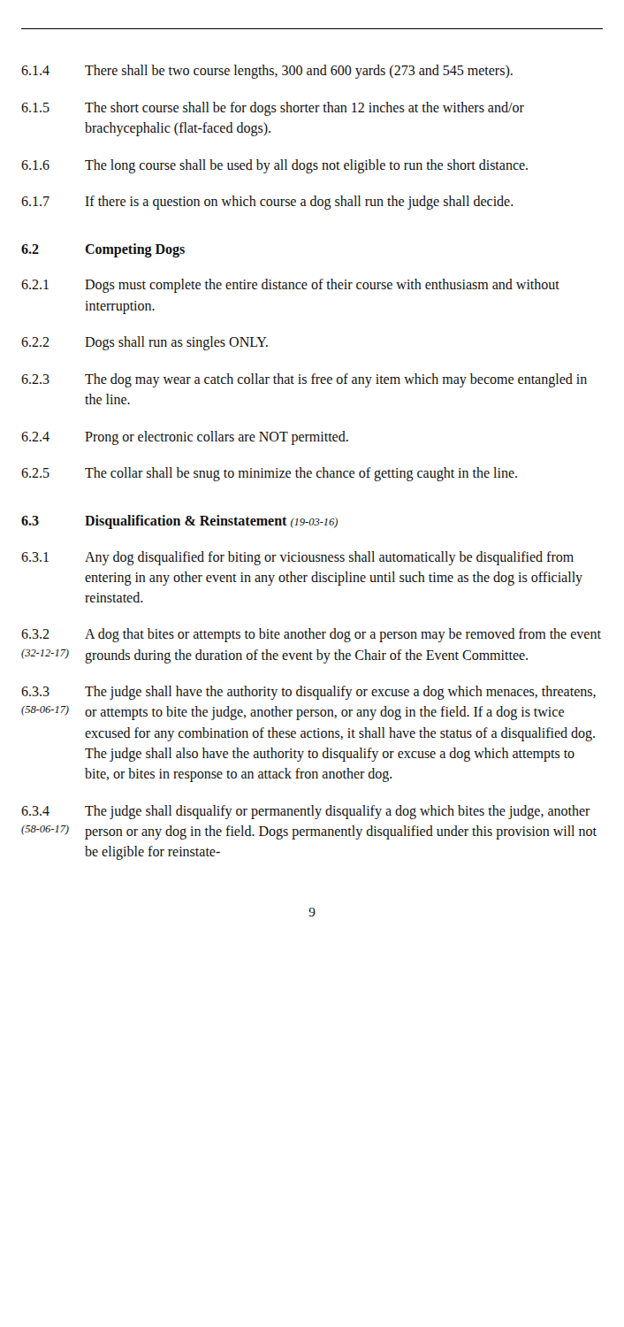6.1.4
There shall be two course lengths, 300 and 600 yards (273 and 545 meters).
6.1.5
The short course shall be for dogs shorter than 12 inches at the withers and/or brachycephalic (flat-faced dogs).
6.1.6
The long course shall be used by all dogs not eligible to run the short distance.
6.1.7
If there is a question on which course a dog shall run the judge shall decide.
6.2 Competing Dogs
6.2.1
Dogs must complete the entire distance of their course with enthusiasm and without interruption.
6.2.2
Dogs shall run as singles ONLY.
6.2.3
The dog may wear a catch collar that is free of any item which may become entangled in the line.
6.2.4
Prong or electronic collars are NOT permitted.
6.2.5
The collar shall be snug to minimize the chance of getting caught in the line.
6.3 Disqualification & Reinstatement (19-03-16)
6.3.1
Any dog disqualified for biting or viciousness shall automatically be disqualified from entering in any other event in any other discipline until such time as the dog is officially reinstated.
6.3.2(32-12-17)
A dog that bites or attempts to bite another dog or a person may be removed from the event grounds during the duration of the event by the Chair of the Event Committee.
6.3.3(58-06-17)
The judge shall have the authority to disqualify or excuse a dog which menaces, threatens, or attempts to bite the judge, another person, or any dog in the field. If a dog is twice excused for any combination of these actions, it shall have the status of a disqualified dog. The judge shall also have the authority to disqualify or excuse a dog which attempts to bite, or bites in response to an attack fron another dog.
6.3.4(58-06-17)
The judge shall disqualify or permanently disqualify a dog which bites the judge, another person or any dog in the field. Dogs permanently disqualified under this provision will not be eligible for reinstate-
9